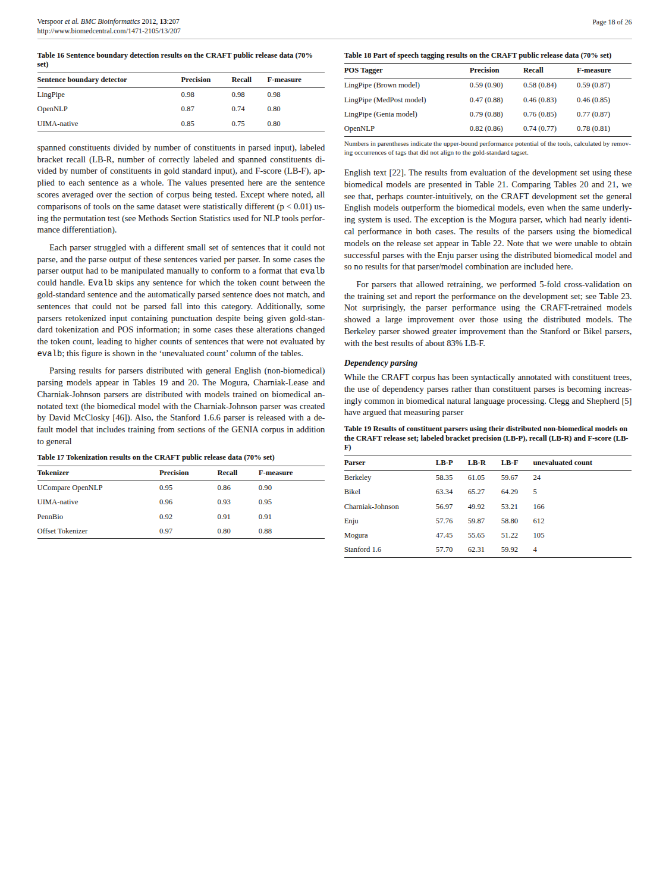Verspoor et al. BMC Bioinformatics 2012, 13:207
http://www.biomedcentral.com/1471-2105/13/207
Page 18 of 26
Table 16 Sentence boundary detection results on the CRAFT public release data (70% set)
| Sentence boundary detector | Precision | Recall | F-measure |
| --- | --- | --- | --- |
| LingPipe | 0.98 | 0.98 | 0.98 |
| OpenNLP | 0.87 | 0.74 | 0.80 |
| UIMA-native | 0.85 | 0.75 | 0.80 |
spanned constituents divided by number of constituents in parsed input), labeled bracket recall (LB-R, number of correctly labeled and spanned constituents divided by number of constituents in gold standard input), and F-score (LB-F), applied to each sentence as a whole. The values presented here are the sentence scores averaged over the section of corpus being tested. Except where noted, all comparisons of tools on the same dataset were statistically different (p < 0.01) using the permutation test (see Methods Section Statistics used for NLP tools performance differentiation).
Each parser struggled with a different small set of sentences that it could not parse, and the parse output of these sentences varied per parser. In some cases the parser output had to be manipulated manually to conform to a format that evalb could handle. Evalb skips any sentence for which the token count between the gold-standard sentence and the automatically parsed sentence does not match, and sentences that could not be parsed fall into this category. Additionally, some parsers retokenized input containing punctuation despite being given gold-standard tokenization and POS information; in some cases these alterations changed the token count, leading to higher counts of sentences that were not evaluated by evalb; this figure is shown in the ‘unevaluated count’ column of the tables.
Parsing results for parsers distributed with general English (non-biomedical) parsing models appear in Tables 19 and 20. The Mogura, Charniak-Lease and Charniak-Johnson parsers are distributed with models trained on biomedical annotated text (the biomedical model with the Charniak-Johnson parser was created by David McClosky [46]). Also, the Stanford 1.6.6 parser is released with a default model that includes training from sections of the GENIA corpus in addition to general
Table 17 Tokenization results on the CRAFT public release data (70% set)
| Tokenizer | Precision | Recall | F-measure |
| --- | --- | --- | --- |
| UCompare OpenNLP | 0.95 | 0.86 | 0.90 |
| UIMA-native | 0.96 | 0.93 | 0.95 |
| PennBio | 0.92 | 0.91 | 0.91 |
| Offset Tokenizer | 0.97 | 0.80 | 0.88 |
Table 18 Part of speech tagging results on the CRAFT public release data (70% set)
| POS Tagger | Precision | Recall | F-measure |
| --- | --- | --- | --- |
| LingPipe (Brown model) | 0.59 (0.90) | 0.58 (0.84) | 0.59 (0.87) |
| LingPipe (MedPost model) | 0.47 (0.88) | 0.46 (0.83) | 0.46 (0.85) |
| LingPipe (Genia model) | 0.79 (0.88) | 0.76 (0.85) | 0.77 (0.87) |
| OpenNLP | 0.82 (0.86) | 0.74 (0.77) | 0.78 (0.81) |
Numbers in parentheses indicate the upper-bound performance potential of the tools, calculated by removing occurrences of tags that did not align to the gold-standard tagset.
English text [22]. The results from evaluation of the development set using these biomedical models are presented in Table 21. Comparing Tables 20 and 21, we see that, perhaps counter-intuitively, on the CRAFT development set the general English models outperform the biomedical models, even when the same underlying system is used. The exception is the Mogura parser, which had nearly identical performance in both cases. The results of the parsers using the biomedical models on the release set appear in Table 22. Note that we were unable to obtain successful parses with the Enju parser using the distributed biomedical model and so no results for that parser/model combination are included here.
For parsers that allowed retraining, we performed 5-fold cross-validation on the training set and report the performance on the development set; see Table 23. Not surprisingly, the parser performance using the CRAFT-retrained models showed a large improvement over those using the distributed models. The Berkeley parser showed greater improvement than the Stanford or Bikel parsers, with the best results of about 83% LB-F.
Dependency parsing
While the CRAFT corpus has been syntactically annotated with constituent trees, the use of dependency parses rather than constituent parses is becoming increasingly common in biomedical natural language processing. Clegg and Shepherd [5] have argued that measuring parser
Table 19 Results of constituent parsers using their distributed non-biomedical models on the CRAFT release set; labeled bracket precision (LB-P), recall (LB-R) and F-score (LB-F)
| Parser | LB-P | LB-R | LB-F | unevaluated count |
| --- | --- | --- | --- | --- |
| Berkeley | 58.35 | 61.05 | 59.67 | 24 |
| Bikel | 63.34 | 65.27 | 64.29 | 5 |
| Charniak-Johnson | 56.97 | 49.92 | 53.21 | 166 |
| Enju | 57.76 | 59.87 | 58.80 | 612 |
| Mogura | 47.45 | 55.65 | 51.22 | 105 |
| Stanford 1.6 | 57.70 | 62.31 | 59.92 | 4 |